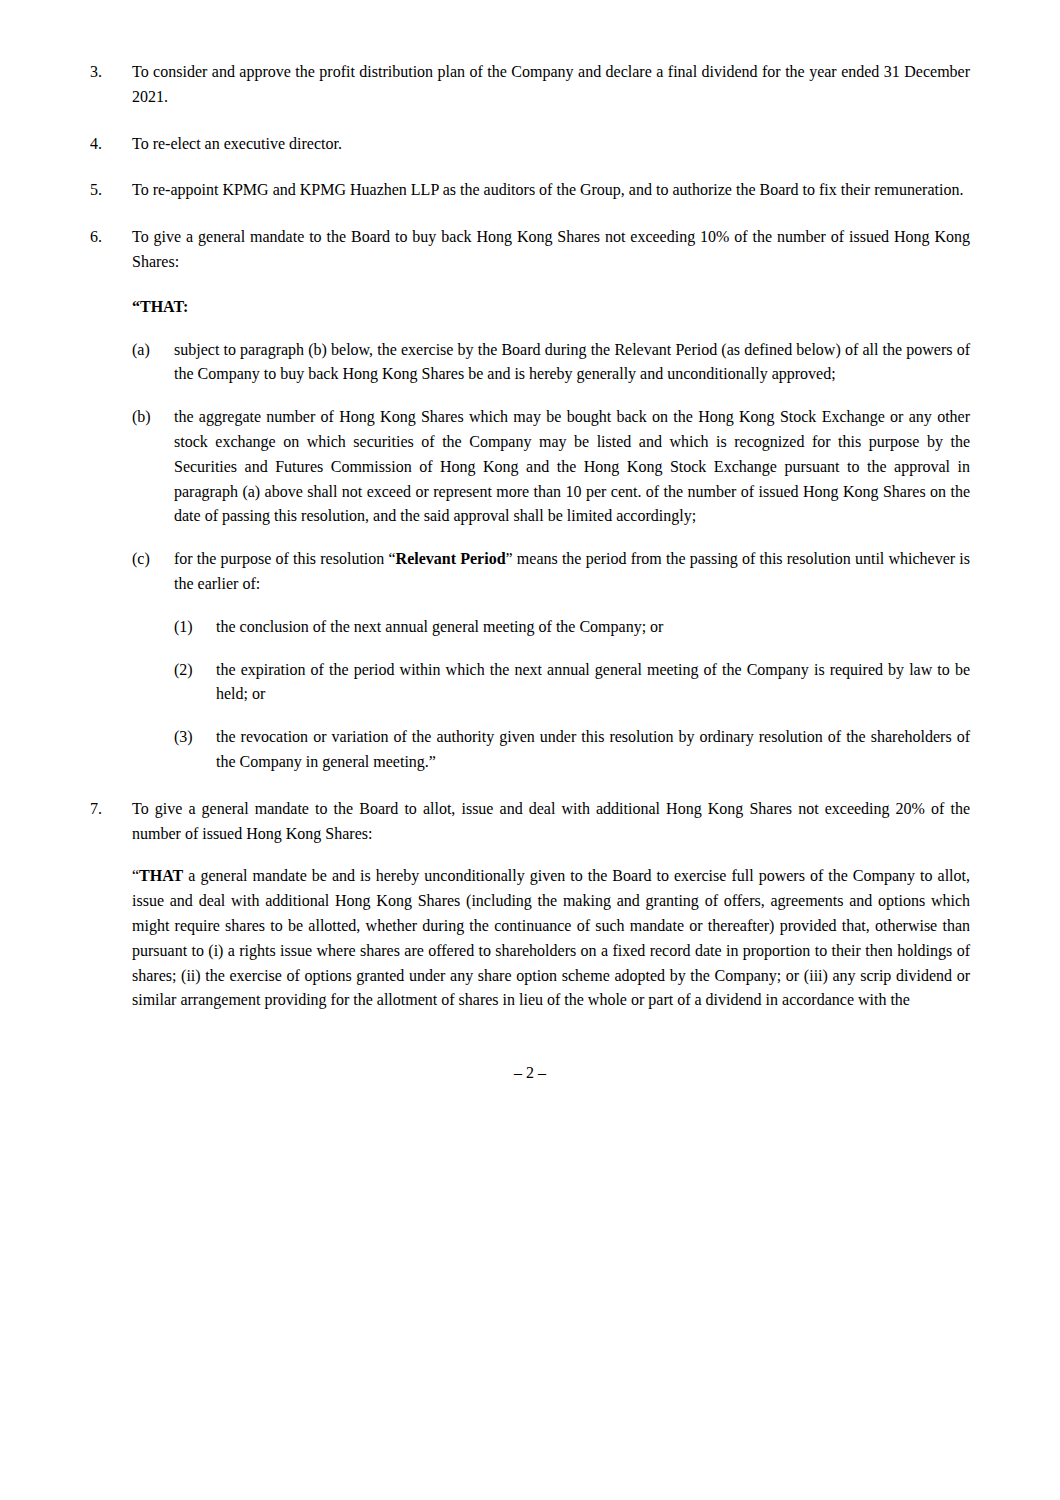3.
To consider and approve the profit distribution plan of the Company and declare a final dividend for the year ended 31 December 2021.
4.
To re-elect an executive director.
5.
To re-appoint KPMG and KPMG Huazhen LLP as the auditors of the Group, and to authorize the Board to fix their remuneration.
6.
To give a general mandate to the Board to buy back Hong Kong Shares not exceeding 10% of the number of issued Hong Kong Shares:
“THAT:
(a)
subject to paragraph (b) below, the exercise by the Board during the Relevant Period (as defined below) of all the powers of the Company to buy back Hong Kong Shares be and is hereby generally and unconditionally approved;
(b)
the aggregate number of Hong Kong Shares which may be bought back on the Hong Kong Stock Exchange or any other stock exchange on which securities of the Company may be listed and which is recognized for this purpose by the Securities and Futures Commission of Hong Kong and the Hong Kong Stock Exchange pursuant to the approval in paragraph (a) above shall not exceed or represent more than 10 per cent. of the number of issued Hong Kong Shares on the date of passing this resolution, and the said approval shall be limited accordingly;
(c)
for the purpose of this resolution “Relevant Period” means the period from the passing of this resolution until whichever is the earlier of:
(1)
the conclusion of the next annual general meeting of the Company; or
(2)
the expiration of the period within which the next annual general meeting of the Company is required by law to be held; or
(3)
the revocation or variation of the authority given under this resolution by ordinary resolution of the shareholders of the Company in general meeting.”
7.
To give a general mandate to the Board to allot, issue and deal with additional Hong Kong Shares not exceeding 20% of the number of issued Hong Kong Shares:
“THAT a general mandate be and is hereby unconditionally given to the Board to exercise full powers of the Company to allot, issue and deal with additional Hong Kong Shares (including the making and granting of offers, agreements and options which might require shares to be allotted, whether during the continuance of such mandate or thereafter) provided that, otherwise than pursuant to (i) a rights issue where shares are offered to shareholders on a fixed record date in proportion to their then holdings of shares; (ii) the exercise of options granted under any share option scheme adopted by the Company; or (iii) any scrip dividend or similar arrangement providing for the allotment of shares in lieu of the whole or part of a dividend in accordance with the
– 2 –